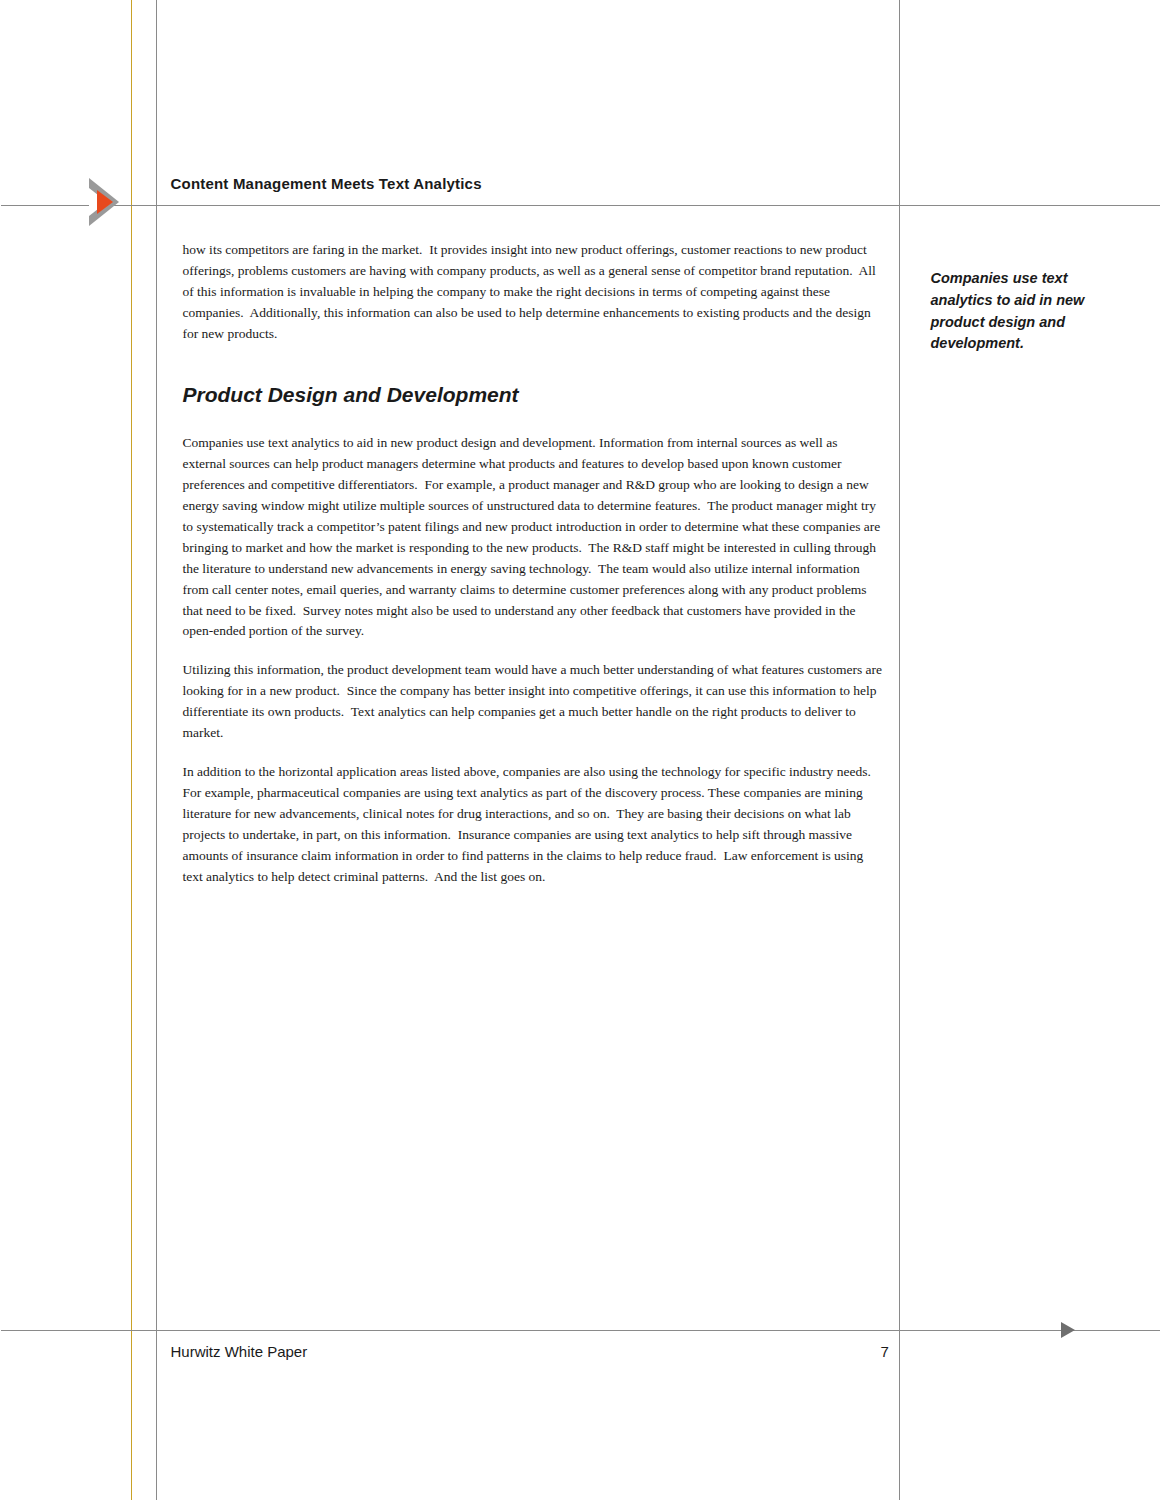Content Management Meets Text Analytics
how its competitors are faring in the market. It provides insight into new product offerings, customer reactions to new product offerings, problems customers are having with company products, as well as a general sense of competitor brand reputation. All of this information is invaluable in helping the company to make the right decisions in terms of competing against these companies. Additionally, this information can also be used to help determine enhancements to existing products and the design for new products.
Product Design and Development
Companies use text analytics to aid in new product design and development. Information from internal sources as well as external sources can help product managers determine what products and features to develop based upon known customer preferences and competitive differentiators. For example, a product manager and R&D group who are looking to design a new energy saving window might utilize multiple sources of unstructured data to determine features. The product manager might try to systematically track a competitor’s patent filings and new product introduction in order to determine what these companies are bringing to market and how the market is responding to the new products. The R&D staff might be interested in culling through the literature to understand new advancements in energy saving technology. The team would also utilize internal information from call center notes, email queries, and warranty claims to determine customer preferences along with any product problems that need to be fixed. Survey notes might also be used to understand any other feedback that customers have provided in the open-ended portion of the survey.
Utilizing this information, the product development team would have a much better understanding of what features customers are looking for in a new product. Since the company has better insight into competitive offerings, it can use this information to help differentiate its own products. Text analytics can help companies get a much better handle on the right products to deliver to market.
In addition to the horizontal application areas listed above, companies are also using the technology for specific industry needs. For example, pharmaceutical companies are using text analytics as part of the discovery process. These companies are mining literature for new advancements, clinical notes for drug interactions, and so on. They are basing their decisions on what lab projects to undertake, in part, on this information. Insurance companies are using text analytics to help sift through massive amounts of insurance claim information in order to find patterns in the claims to help reduce fraud. Law enforcement is using text analytics to help detect criminal patterns. And the list goes on.
Companies use text analytics to aid in new product design and development.
Hurwitz White Paper
7